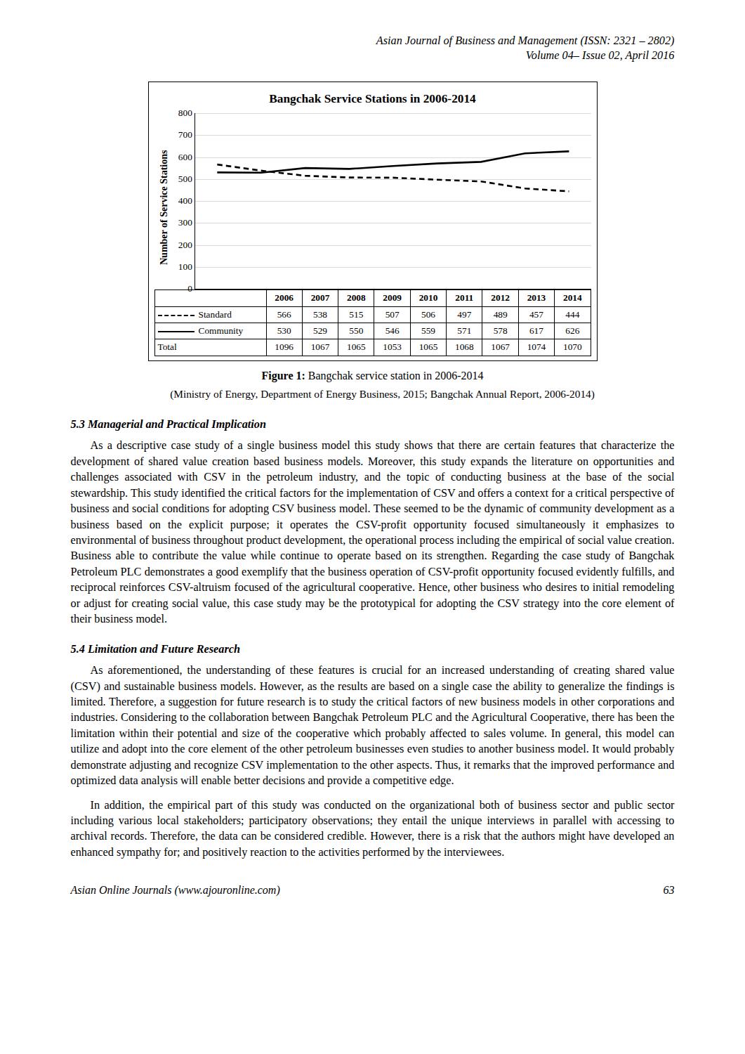Asian Journal of Business and Management (ISSN: 2321 – 2802) Volume 04– Issue 02, April 2016
Bangchak Service Stations in 2006-2014
Number of Service Stations
800
700
600
500
400
300
200
100
0
| | 2006 | 2007 | 2008 | 2009 | 2010 | 2011 | 2012 | 2013 | 2014 |
| --- | --- | --- | --- | --- | --- | --- | --- | --- | --- |
| Standard | 566 | 538 | 515 | 507 | 506 | 497 | 489 | 457 | 444 |
| Community | 530 | 529 | 550 | 546 | 559 | 571 | 578 | 617 | 626 |
| Total | 1096 | 1067 | 1065 | 1053 | 1065 | 1068 | 1067 | 1074 | 1070 |
Figure 1: Bangchak service station in 2006-2014
(Ministry of Energy, Department of Energy Business, 2015; Bangchak Annual Report, 2006-2014)
5.3 Managerial and Practical Implication
As a descriptive case study of a single business model this study shows that there are certain features that characterize the development of shared value creation based business models. Moreover, this study expands the literature on opportunities and challenges associated with CSV in the petroleum industry, and the topic of conducting business at the base of the social stewardship. This study identified the critical factors for the implementation of CSV and offers a context for a critical perspective of business and social conditions for adopting CSV business model. These seemed to be the dynamic of community development as a business based on the explicit purpose; it operates the CSV-profit opportunity focused simultaneously it emphasizes to environmental of business throughout product development, the operational process including the empirical of social value creation. Business able to contribute the value while continue to operate based on its strengthen. Regarding the case study of Bangchak Petroleum PLC demonstrates a good exemplify that the business operation of CSV-profit opportunity focused evidently fulfills, and reciprocal reinforces CSV-altruism focused of the agricultural cooperative. Hence, other business who desires to initial remodeling or adjust for creating social value, this case study may be the prototypical for adopting the CSV strategy into the core element of their business model.
5.4 Limitation and Future Research
As aforementioned, the understanding of these features is crucial for an increased understanding of creating shared value (CSV) and sustainable business models. However, as the results are based on a single case the ability to generalize the findings is limited. Therefore, a suggestion for future research is to study the critical factors of new business models in other corporations and industries. Considering to the collaboration between Bangchak Petroleum PLC and the Agricultural Cooperative, there has been the limitation within their potential and size of the cooperative which probably affected to sales volume. In general, this model can utilize and adopt into the core element of the other petroleum businesses even studies to another business model. It would probably demonstrate adjusting and recognize CSV implementation to the other aspects. Thus, it remarks that the improved performance and optimized data analysis will enable better decisions and provide a competitive edge.
In addition, the empirical part of this study was conducted on the organizational both of business sector and public sector including various local stakeholders; participatory observations; they entail the unique interviews in parallel with accessing to archival records. Therefore, the data can be considered credible. However, there is a risk that the authors might have developed an enhanced sympathy for; and positively reaction to the activities performed by the interviewees.
Asian Online Journals (www.ajouronline.com) 63